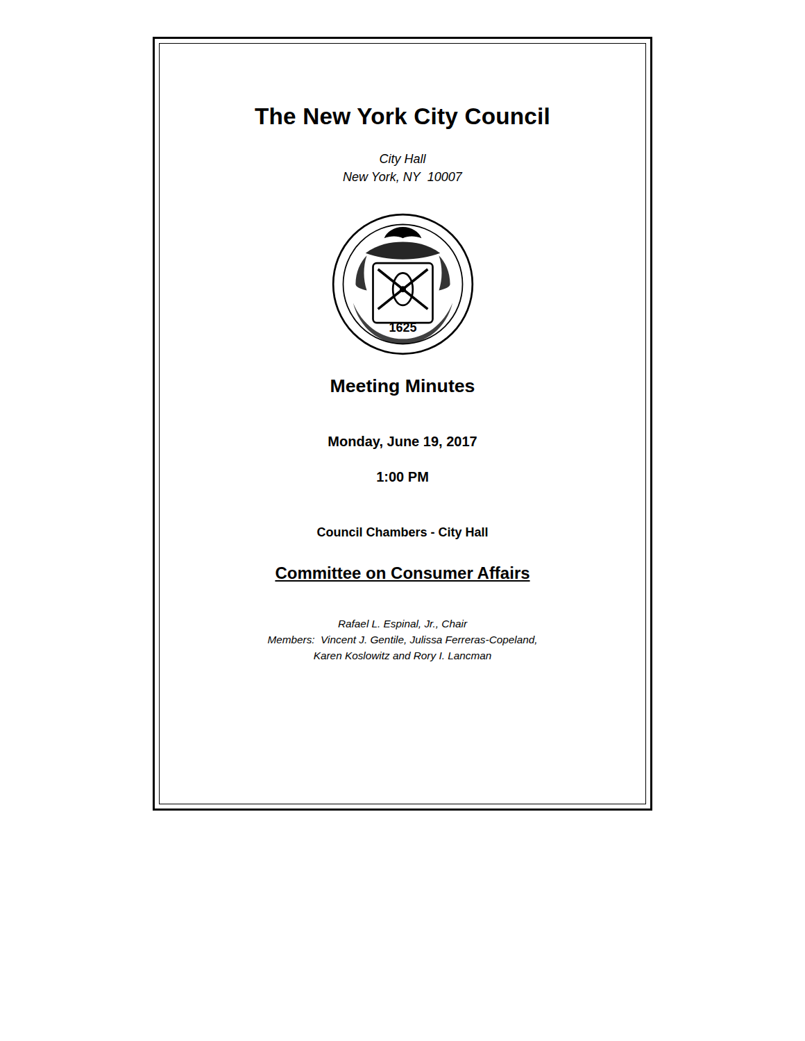The New York City Council
City Hall
New York, NY 10007
Meeting Minutes
Monday, June 19, 2017
1:00 PM
Council Chambers - City Hall
Committee on Consumer Affairs
Rafael L. Espinal, Jr., Chair
Members: Vincent J. Gentile, Julissa Ferreras-Copeland,
Karen Koslowitz and Rory I. Lancman